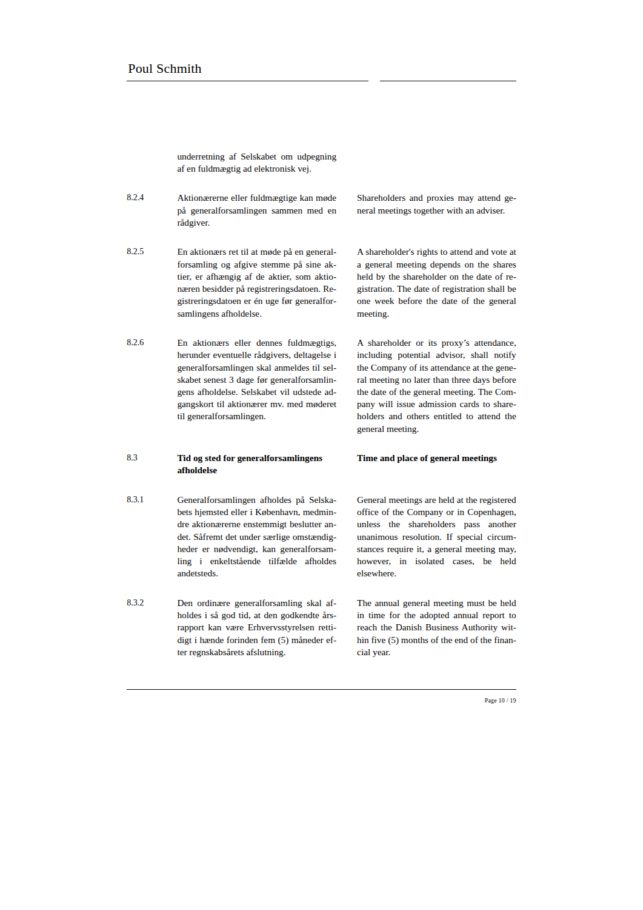Poul Schmith
underretning af Selskabet om udpegning af en fuldmægtig ad elektronisk vej.
8.2.4
Aktionærerne eller fuldmægtige kan møde på generalforsamlingen sammen med en rådgiver.
Shareholders and proxies may attend general meetings together with an adviser.
8.2.5
En aktionærs ret til at møde på en generalforsamling og afgive stemme på sine aktier, er afhængig af de aktier, som aktionæren besidder på registreringsdatoen. Registreringsdatoen er én uge før generalforsamlingens afholdelse.
A shareholder's rights to attend and vote at a general meeting depends on the shares held by the shareholder on the date of registration. The date of registration shall be one week before the date of the general meeting.
8.2.6
En aktionærs eller dennes fuldmægtigs, herunder eventuelle rådgivers, deltagelse i generalforsamlingen skal anmeldes til selskabet senest 3 dage før generalforsamlingens afholdelse. Selskabet vil udstede adgangskort til aktionærer mv. med møderet til generalforsamlingen.
A shareholder or its proxy’s attendance, including potential advisor, shall notify the Company of its attendance at the general meeting no later than three days before the date of the general meeting. The Company will issue admission cards to shareholders and others entitled to attend the general meeting.
8.3
Tid og sted for generalforsamlingens afholdelse
Time and place of general meetings
8.3.1
Generalforsamlingen afholdes på Selskabets hjemsted eller i København, medmindre aktionærerne enstemmigt beslutter andet. Såfremt det under særlige omstændigheder er nødvendigt, kan generalforsamling i enkeltstående tilfælde afholdes andetsteds.
General meetings are held at the registered office of the Company or in Copenhagen, unless the shareholders pass another unanimous resolution. If special circumstances require it, a general meeting may, however, in isolated cases, be held elsewhere.
8.3.2
Den ordinære generalforsamling skal afholdes i så god tid, at den godkendte årsrapport kan være Erhvervsstyrelsen rettidigt i hænde forinden fem (5) måneder efter regnskabsårets afslutning.
The annual general meeting must be held in time for the adopted annual report to reach the Danish Business Authority within five (5) months of the end of the financial year.
Page 10 / 19